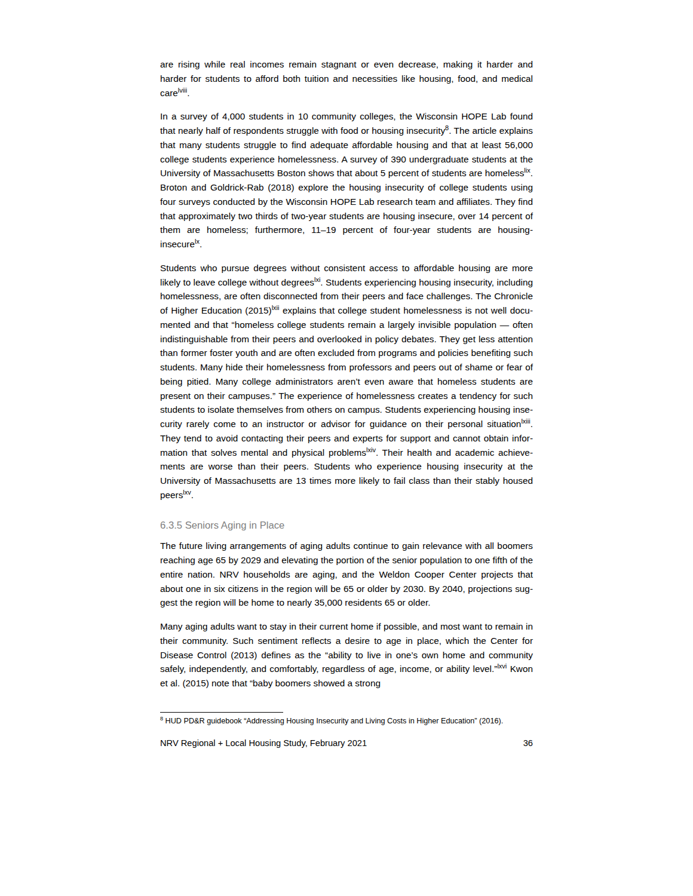are rising while real incomes remain stagnant or even decrease, making it harder and harder for students to afford both tuition and necessities like housing, food, and medical carelviii.
In a survey of 4,000 students in 10 community colleges, the Wisconsin HOPE Lab found that nearly half of respondents struggle with food or housing insecurity8. The article explains that many students struggle to find adequate affordable housing and that at least 56,000 college students experience homelessness. A survey of 390 undergraduate students at the University of Massachusetts Boston shows that about 5 percent of students are homelesslix. Broton and Goldrick-Rab (2018) explore the housing insecurity of college students using four surveys conducted by the Wisconsin HOPE Lab research team and affiliates. They find that approximately two thirds of two-year students are housing insecure, over 14 percent of them are homeless; furthermore, 11–19 percent of four-year students are housing-insecurelx.
Students who pursue degrees without consistent access to affordable housing are more likely to leave college without degreeslxi. Students experiencing housing insecurity, including homelessness, are often disconnected from their peers and face challenges. The Chronicle of Higher Education (2015)lxii explains that college student homelessness is not well documented and that “homeless college students remain a largely invisible population — often indistinguishable from their peers and overlooked in policy debates. They get less attention than former foster youth and are often excluded from programs and policies benefiting such students. Many hide their homelessness from professors and peers out of shame or fear of being pitied. Many college administrators aren’t even aware that homeless students are present on their campuses.” The experience of homelessness creates a tendency for such students to isolate themselves from others on campus. Students experiencing housing insecurity rarely come to an instructor or advisor for guidance on their personal situationlxiii. They tend to avoid contacting their peers and experts for support and cannot obtain information that solves mental and physical problemslxiv. Their health and academic achievements are worse than their peers. Students who experience housing insecurity at the University of Massachusetts are 13 times more likely to fail class than their stably housed peerslxv.
6.3.5 Seniors Aging in Place
The future living arrangements of aging adults continue to gain relevance with all boomers reaching age 65 by 2029 and elevating the portion of the senior population to one fifth of the entire nation. NRV households are aging, and the Weldon Cooper Center projects that about one in six citizens in the region will be 65 or older by 2030. By 2040, projections suggest the region will be home to nearly 35,000 residents 65 or older.
Many aging adults want to stay in their current home if possible, and most want to remain in their community. Such sentiment reflects a desire to age in place, which the Center for Disease Control (2013) defines as the “ability to live in one’s own home and community safely, independently, and comfortably, regardless of age, income, or ability level.”lxvi Kwon et al. (2015) note that “baby boomers showed a strong
8 HUD PD&R guidebook “Addressing Housing Insecurity and Living Costs in Higher Education” (2016).
NRV Regional + Local Housing Study, February 2021
36